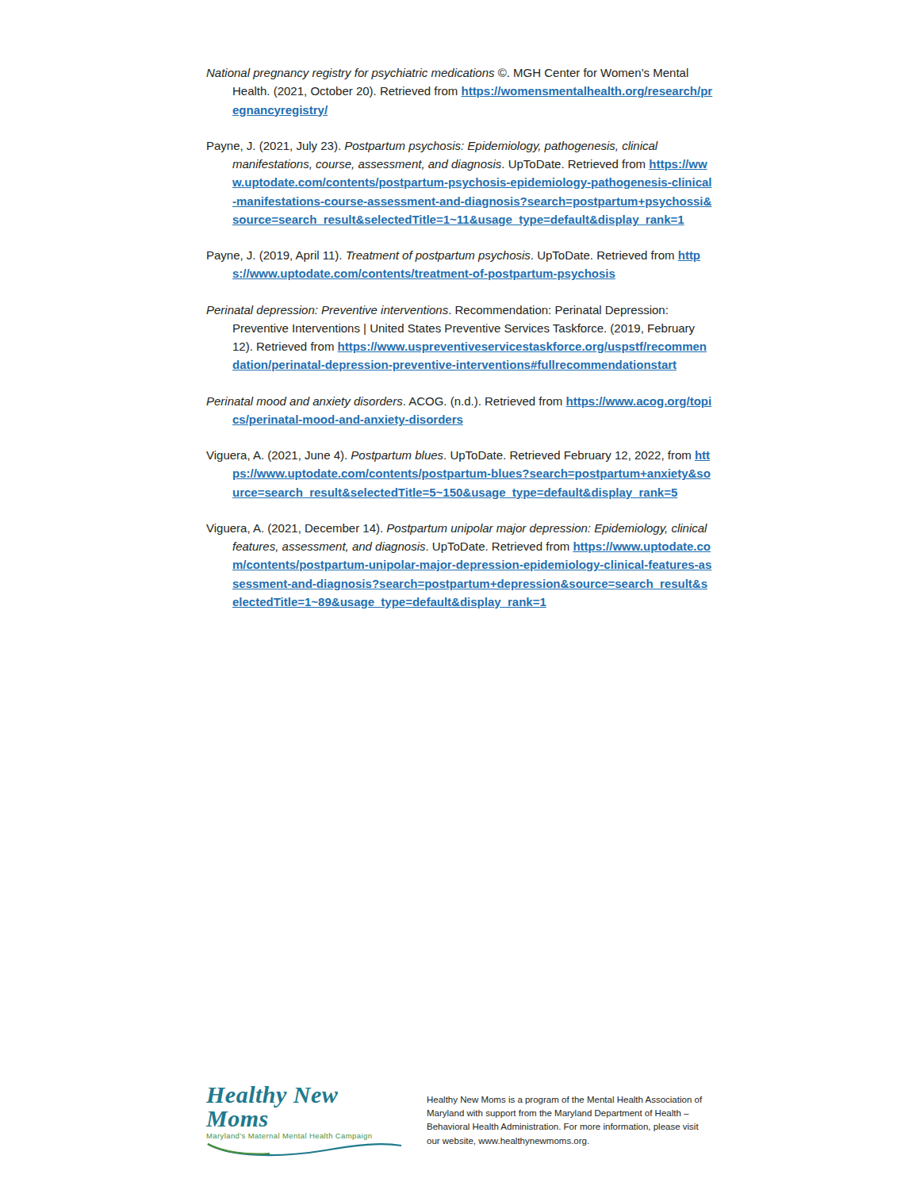National pregnancy registry for psychiatric medications ©. MGH Center for Women’s Mental Health. (2021, October 20). Retrieved from https://womensmentalhealth.org/research/preg­nancyregistry/
Payne, J. (2021, July 23). Postpartum psychosis: Epidemiology, pathogenesis, clinical manifestations, course, assessment, and diagnosis. UpToDate. Retrieved from https://www.uptodate.com/contents/postpartum-psychosis-epidemiology-pathogenesis-clinical-ma­nifestations-course-assessment-and-diagnosis?search=postpartum+psychossi&source=­search_result&selectedTitle=1~11&usage_type=default&display_rank=1
Payne, J. (2019, April 11). Treatment of postpartum psychosis. UpToDate. Retrieved from https://www.uptodate.com/contents/treatment-of-postpartum-psychosis
Perinatal depression: Preventive interventions. Recommendation: Perinatal Depression: Preventive Interventions | United States Preventive Services Taskforce. (2019, February 12). Retrieved from https://www.uspreventiveservicestaskforce.org/uspstf/recommendation/perina­tal-depression-preventive-interventions#fullrecommendationstart
Perinatal mood and anxiety disorders. ACOG. (n.d.). Retrieved from https://www.acog.org/top­ics/perinatal-mood-and-anxiety-disorders
Viguera, A. (2021, June 4). Postpartum blues. UpToDate. Retrieved February 12, 2022, from https://www.uptodate.com/contents/postpartum-blues?search=postpartum+anxiety&­source=search_result&selectedTitle=5~150&usage_type=default&display_rank=5
Viguera, A. (2021, December 14). Postpartum unipolar major depression: Epidemiology, clinical features, assessment, and diagnosis. UpToDate. Retrieved from https://www.uptodate.com/contents/postpartum-unipolar-major-depression-epidemiology-clinical-features-assess­ment-and-diagnosis?search=postpartum+depression&source=search_result&selectedTi­tle=1~89&usage_type=default&display_rank=1
Healthy New Moms
Maryland’s Maternal Mental Health Campaign
Healthy New Moms is a program of the Mental Health Association of Maryland with support from the Maryland Department of Health – Behavioral Health Administration. For more information, please visit our website, www.healthynewmoms.org.